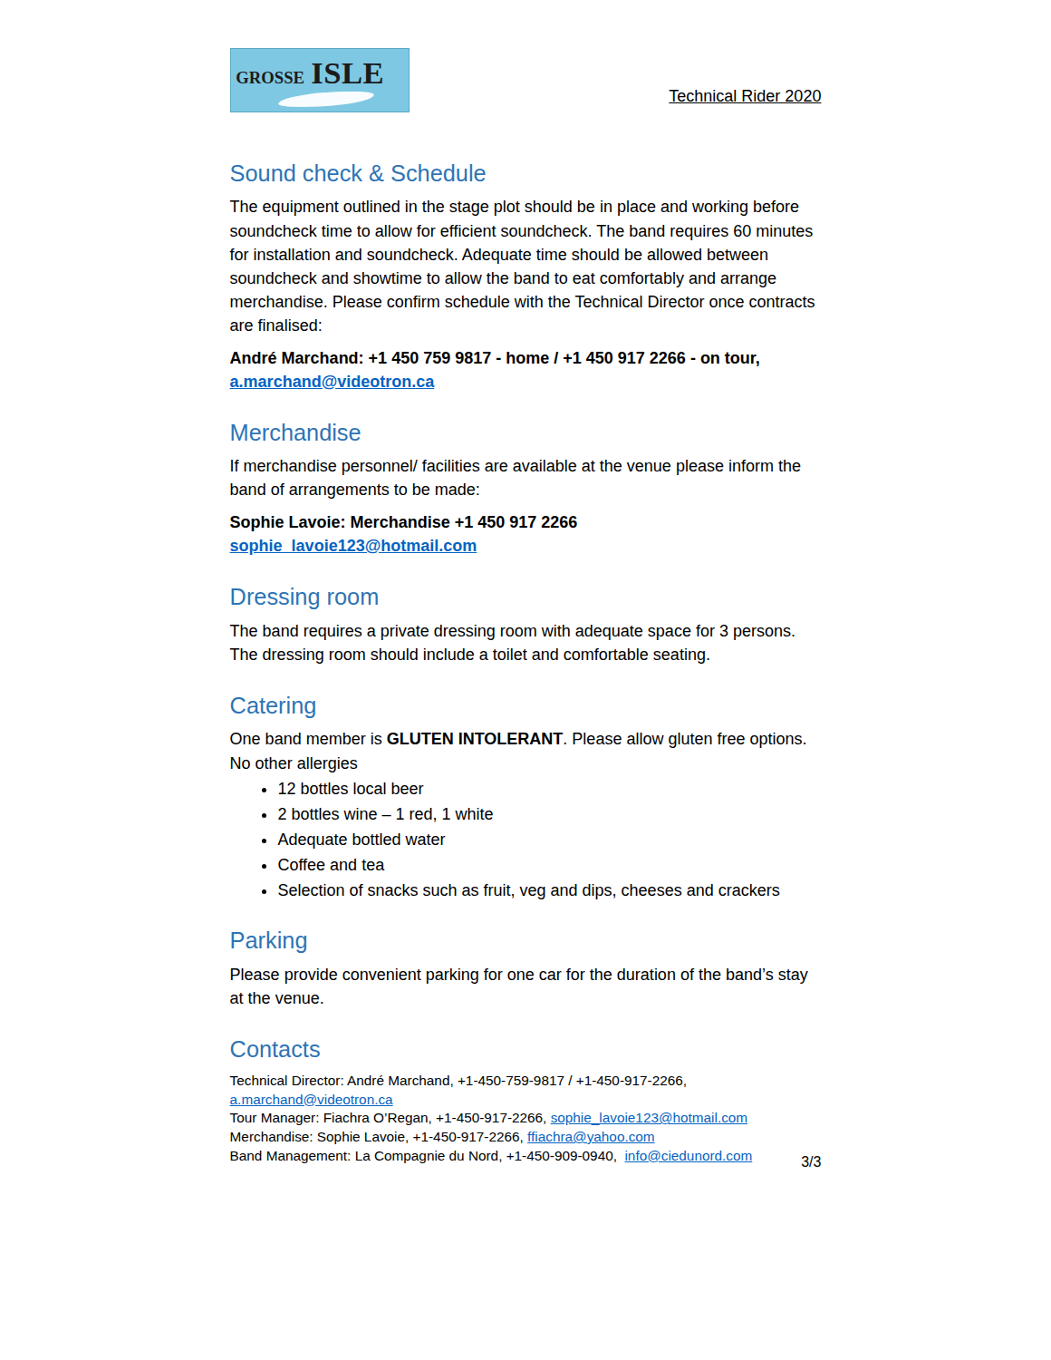GROSSE ISLE
Technical Rider 2020
Sound check & Schedule
The equipment outlined in the stage plot should be in place and working before soundcheck time to allow for efficient soundcheck. The band requires 60 minutes for installation and soundcheck. Adequate time should be allowed between soundcheck and showtime to allow the band to eat comfortably and arrange merchandise. Please confirm schedule with the Technical Director once contracts are finalised:
André Marchand: +1 450 759 9817 - home / +1 450 917 2266 - on tour, a.marchand@videotron.ca
Merchandise
If merchandise personnel/ facilities are available at the venue please inform the band of arrangements to be made:
Sophie Lavoie: Merchandise +1 450 917 2266 sophie_lavoie123@hotmail.com
Dressing room
The band requires a private dressing room with adequate space for 3 persons. The dressing room should include a toilet and comfortable seating.
Catering
One band member is GLUTEN INTOLERANT. Please allow gluten free options. No other allergies
12 bottles local beer
2 bottles wine – 1 red, 1 white
Adequate bottled water
Coffee and tea
Selection of snacks such as fruit, veg and dips, cheeses and crackers
Parking
Please provide convenient parking for one car for the duration of the band’s stay at the venue.
Contacts
Technical Director: André Marchand, +1-450-759-9817 / +1-450-917-2266, a.marchand@videotron.ca
Tour Manager: Fiachra O’Regan, +1-450-917-2266, sophie_lavoie123@hotmail.com
Merchandise: Sophie Lavoie, +1-450-917-2266, ffiachra@yahoo.com
Band Management: La Compagnie du Nord, +1-450-909-0940, info@ciedunord.com
3/3